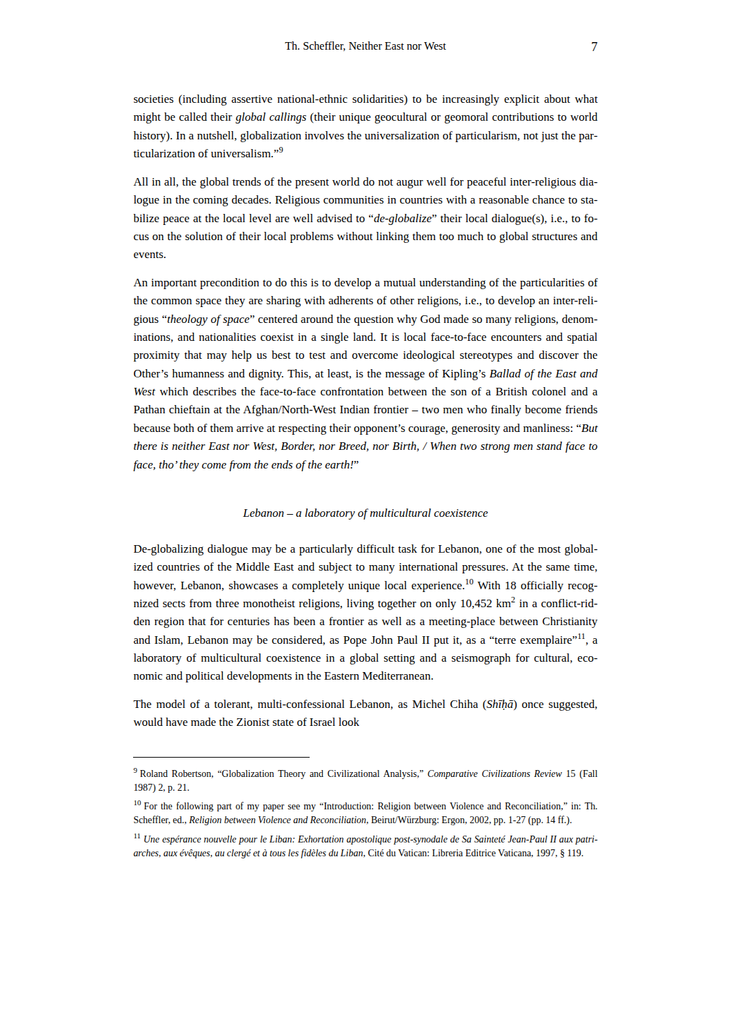Th. Scheffler, Neither East nor West 7
societies (including assertive national-ethnic solidarities) to be increasingly explicit about what might be called their global callings (their unique geocultural or geomoral contributions to world history). In a nutshell, globalization involves the universalization of particularism, not just the particularization of universalism.”9
All in all, the global trends of the present world do not augur well for peaceful inter-religious dialogue in the coming decades. Religious communities in countries with a reasonable chance to stabilize peace at the local level are well advised to “de-globalize” their local dialogue(s), i.e., to focus on the solution of their local problems without linking them too much to global structures and events.
An important precondition to do this is to develop a mutual understanding of the particularities of the common space they are sharing with adherents of other religions, i.e., to develop an inter-religious “theology of space” centered around the question why God made so many religions, denominations, and nationalities coexist in a single land. It is local face-to-face encounters and spatial proximity that may help us best to test and overcome ideological stereotypes and discover the Other’s humanness and dignity. This, at least, is the message of Kipling’s Ballad of the East and West which describes the face-to-face confrontation between the son of a British colonel and a Pathan chieftain at the Afghan/North-West Indian frontier – two men who finally become friends because both of them arrive at respecting their opponent’s courage, generosity and manliness: “But there is neither East nor West, Border, nor Breed, nor Birth, / When two strong men stand face to face, tho’ they come from the ends of the earth!”
Lebanon – a laboratory of multicultural coexistence
De-globalizing dialogue may be a particularly difficult task for Lebanon, one of the most globalized countries of the Middle East and subject to many international pressures. At the same time, however, Lebanon, showcases a completely unique local experience.10 With 18 officially recognized sects from three monotheist religions, living together on only 10,452 km2 in a conflict-ridden region that for centuries has been a frontier as well as a meeting-place between Christianity and Islam, Lebanon may be considered, as Pope John Paul II put it, as a “terre exemplaire”11, a laboratory of multicultural coexistence in a global setting and a seismograph for cultural, economic and political developments in the Eastern Mediterranean.
The model of a tolerant, multi-confessional Lebanon, as Michel Chiha (Shīḥā) once suggested, would have made the Zionist state of Israel look
9 Roland Robertson, “Globalization Theory and Civilizational Analysis,” Comparative Civilizations Review 15 (Fall 1987) 2, p. 21.
10 For the following part of my paper see my “Introduction: Religion between Violence and Reconciliation,” in: Th. Scheffler, ed., Religion between Violence and Reconciliation, Beirut/Würzburg: Ergon, 2002, pp. 1-27 (pp. 14 ff.).
11 Une espérance nouvelle pour le Liban: Exhortation apostolique post-synodale de Sa Sainteté Jean-Paul II aux patriarches, aux évêques, au clergé et à tous les fidèles du Liban, Cité du Vatican: Libreria Editrice Vaticana, 1997, § 119.